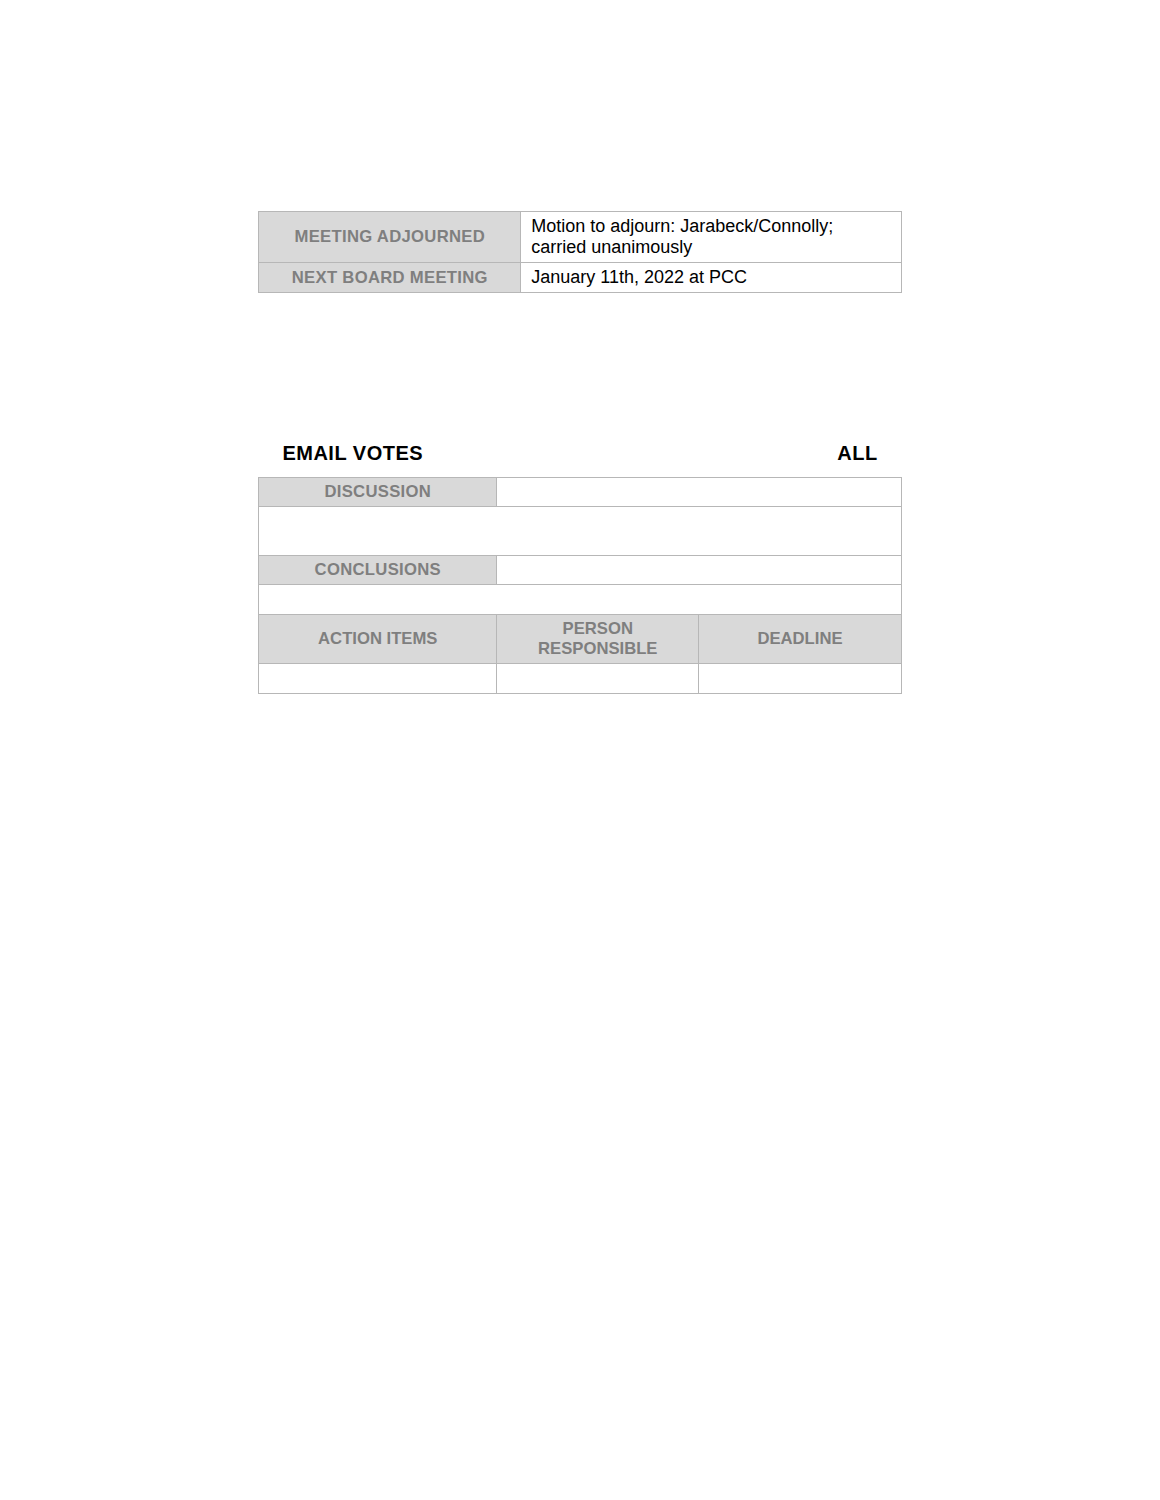| MEETING ADJOURNED | Motion to adjourn: Jarabeck/Connolly; carried unanimously |
| NEXT BOARD MEETING | January 11th, 2022 at PCC |
EMAIL VOTES ALL
| DISCUSSION | |
| CONCLUSIONS | |
| ACTION ITEMS | PERSON RESPONSIBLE | DEADLINE |